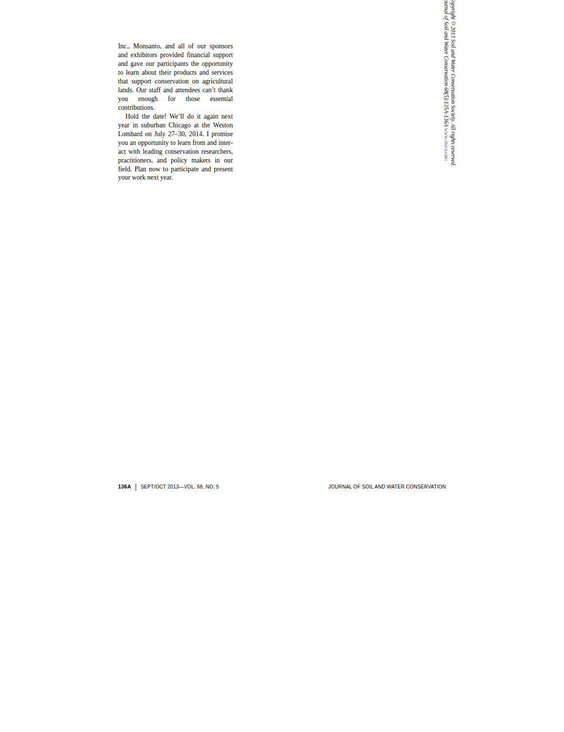Inc., Monsanto, and all of our sponsors and exhibitors provided financial support and gave our participants the opportunity to learn about their products and services that support conservation on agricultural lands. Our staff and attendees can’t thank you enough for those essential contributions.
Hold the date! We’ll do it again next year in suburban Chicago at the Weston Lombard on July 27–30, 2014. I promise you an opportunity to learn from and interact with leading conservation researchers, practitioners, and policy makers in our field. Plan now to participate and present your work next year.
Copyright © 2013 Soil and Water Conservation Society. All rights reserved. Journal of Soil and Water Conservation 68(5):135A-136A www.swcs.org
136A Sept/Oct 2013—vol. 68, no. 5 Journal of Soil and Water Conservation